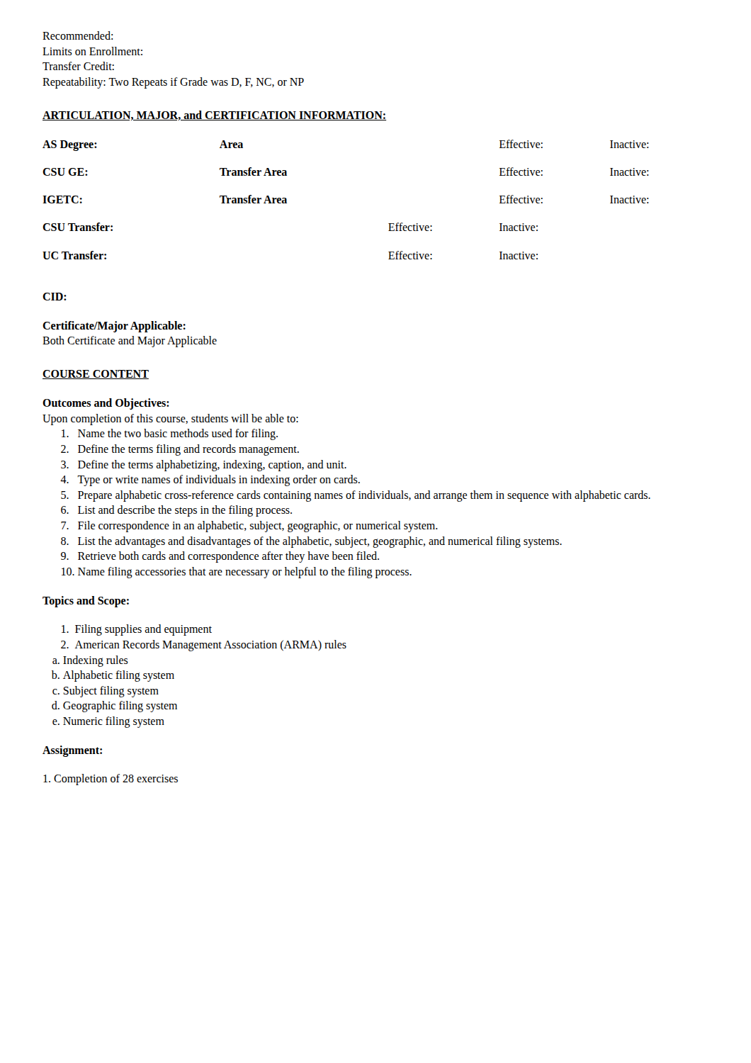Recommended:
Limits on Enrollment:
Transfer Credit:
Repeatability: Two Repeats if Grade was D, F, NC, or NP
ARTICULATION, MAJOR, and CERTIFICATION INFORMATION:
| AS Degree: | Area | | Effective: | Inactive: |
| CSU GE: | Transfer Area | | Effective: | Inactive: |
| IGETC: | Transfer Area | | Effective: | Inactive: |
| CSU Transfer: | | Effective: | Inactive: | |
| UC Transfer: | | Effective: | Inactive: | |
CID:
Certificate/Major Applicable:
Both Certificate and Major Applicable
COURSE CONTENT
Outcomes and Objectives:
Upon completion of this course, students will be able to:
1. Name the two basic methods used for filing.
2. Define the terms filing and records management.
3. Define the terms alphabetizing, indexing, caption, and unit.
4. Type or write names of individuals in indexing order on cards.
5. Prepare alphabetic cross-reference cards containing names of individuals, and arrange them in sequence with alphabetic cards.
6. List and describe the steps in the filing process.
7. File correspondence in an alphabetic, subject, geographic, or numerical system.
8. List the advantages and disadvantages of the alphabetic, subject, geographic, and numerical filing systems.
9. Retrieve both cards and correspondence after they have been filed.
10. Name filing accessories that are necessary or helpful to the filing process.
Topics and Scope:
1. Filing supplies and equipment
2. American Records Management Association (ARMA) rules
Indexing rules
Alphabetic filing system
Subject filing system
Geographic filing system
Numeric filing system
Assignment:
1. Completion of 28 exercises